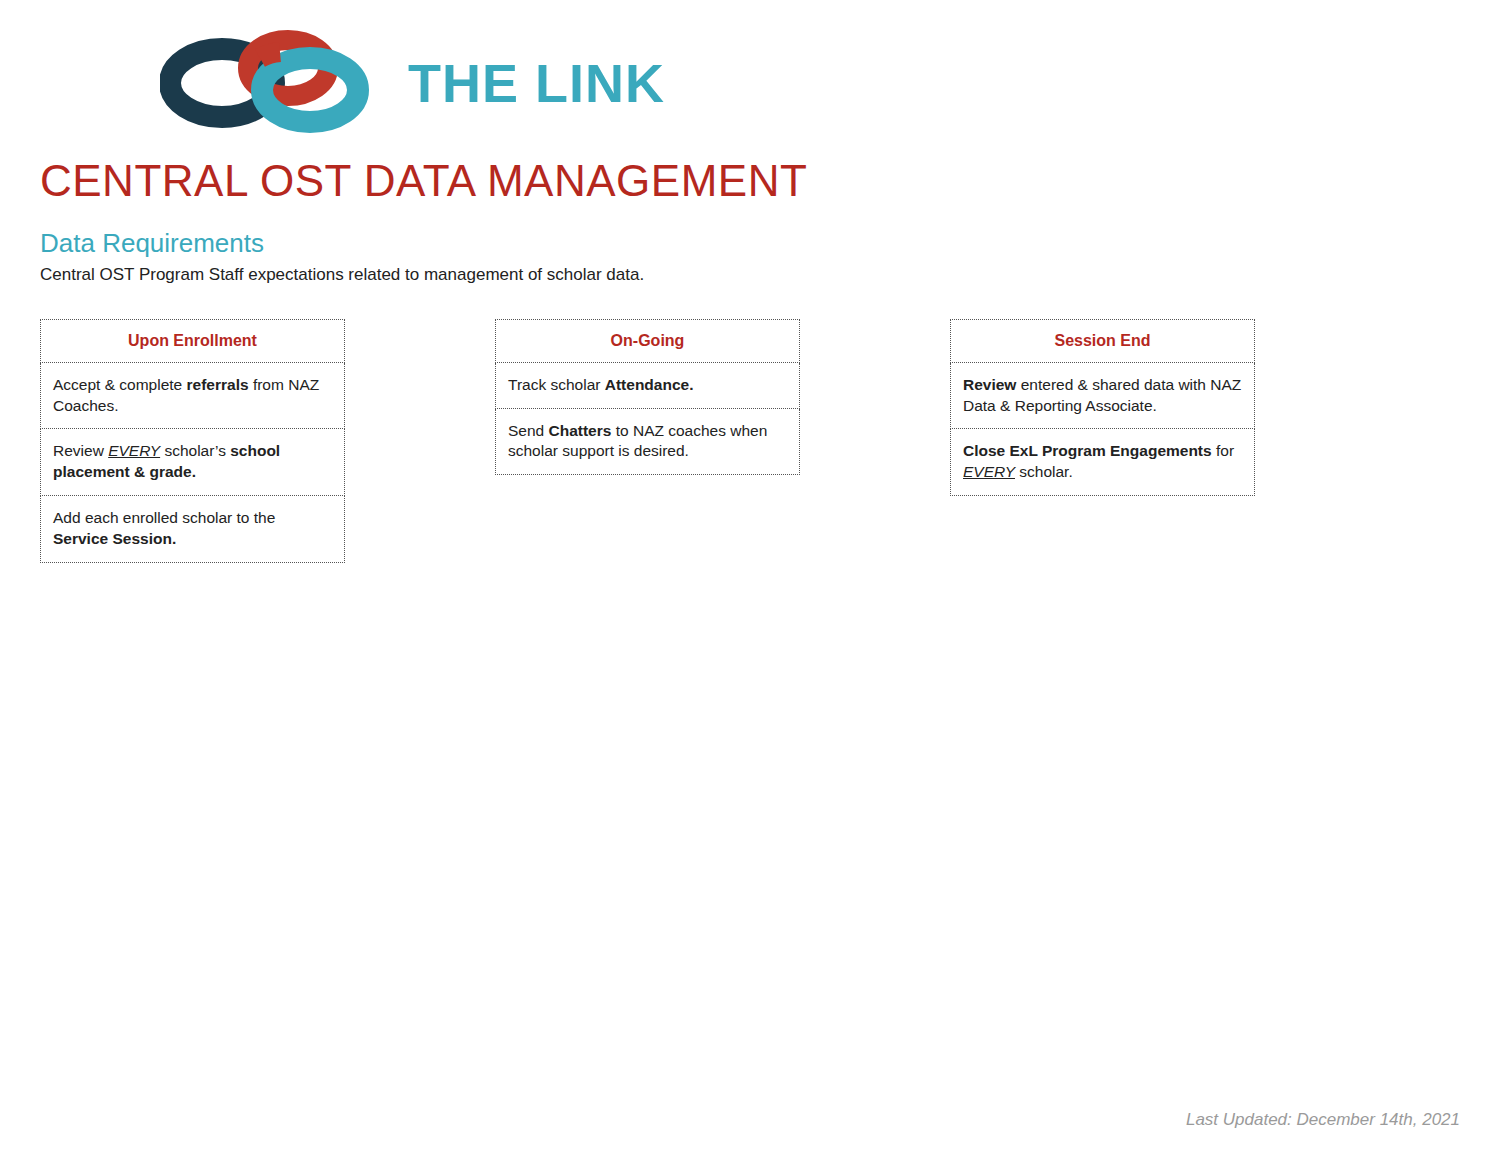THE LINK
CENTRAL OST DATA MANAGEMENT
Data Requirements
Central OST Program Staff expectations related to management of scholar data.
| Upon Enrollment |
| --- |
| Accept & complete referrals from NAZ Coaches. |
| Review EVERY scholar’s school placement & grade. |
| Add each enrolled scholar to the Service Session. |
| On-Going |
| --- |
| Track scholar Attendance. |
| Send Chatters to NAZ coaches when scholar support is desired. |
| Session End |
| --- |
| Review entered & shared data with NAZ Data & Reporting Associate. |
| Close ExL Program Engagements for EVERY scholar. |
Last Updated: December 14th, 2021